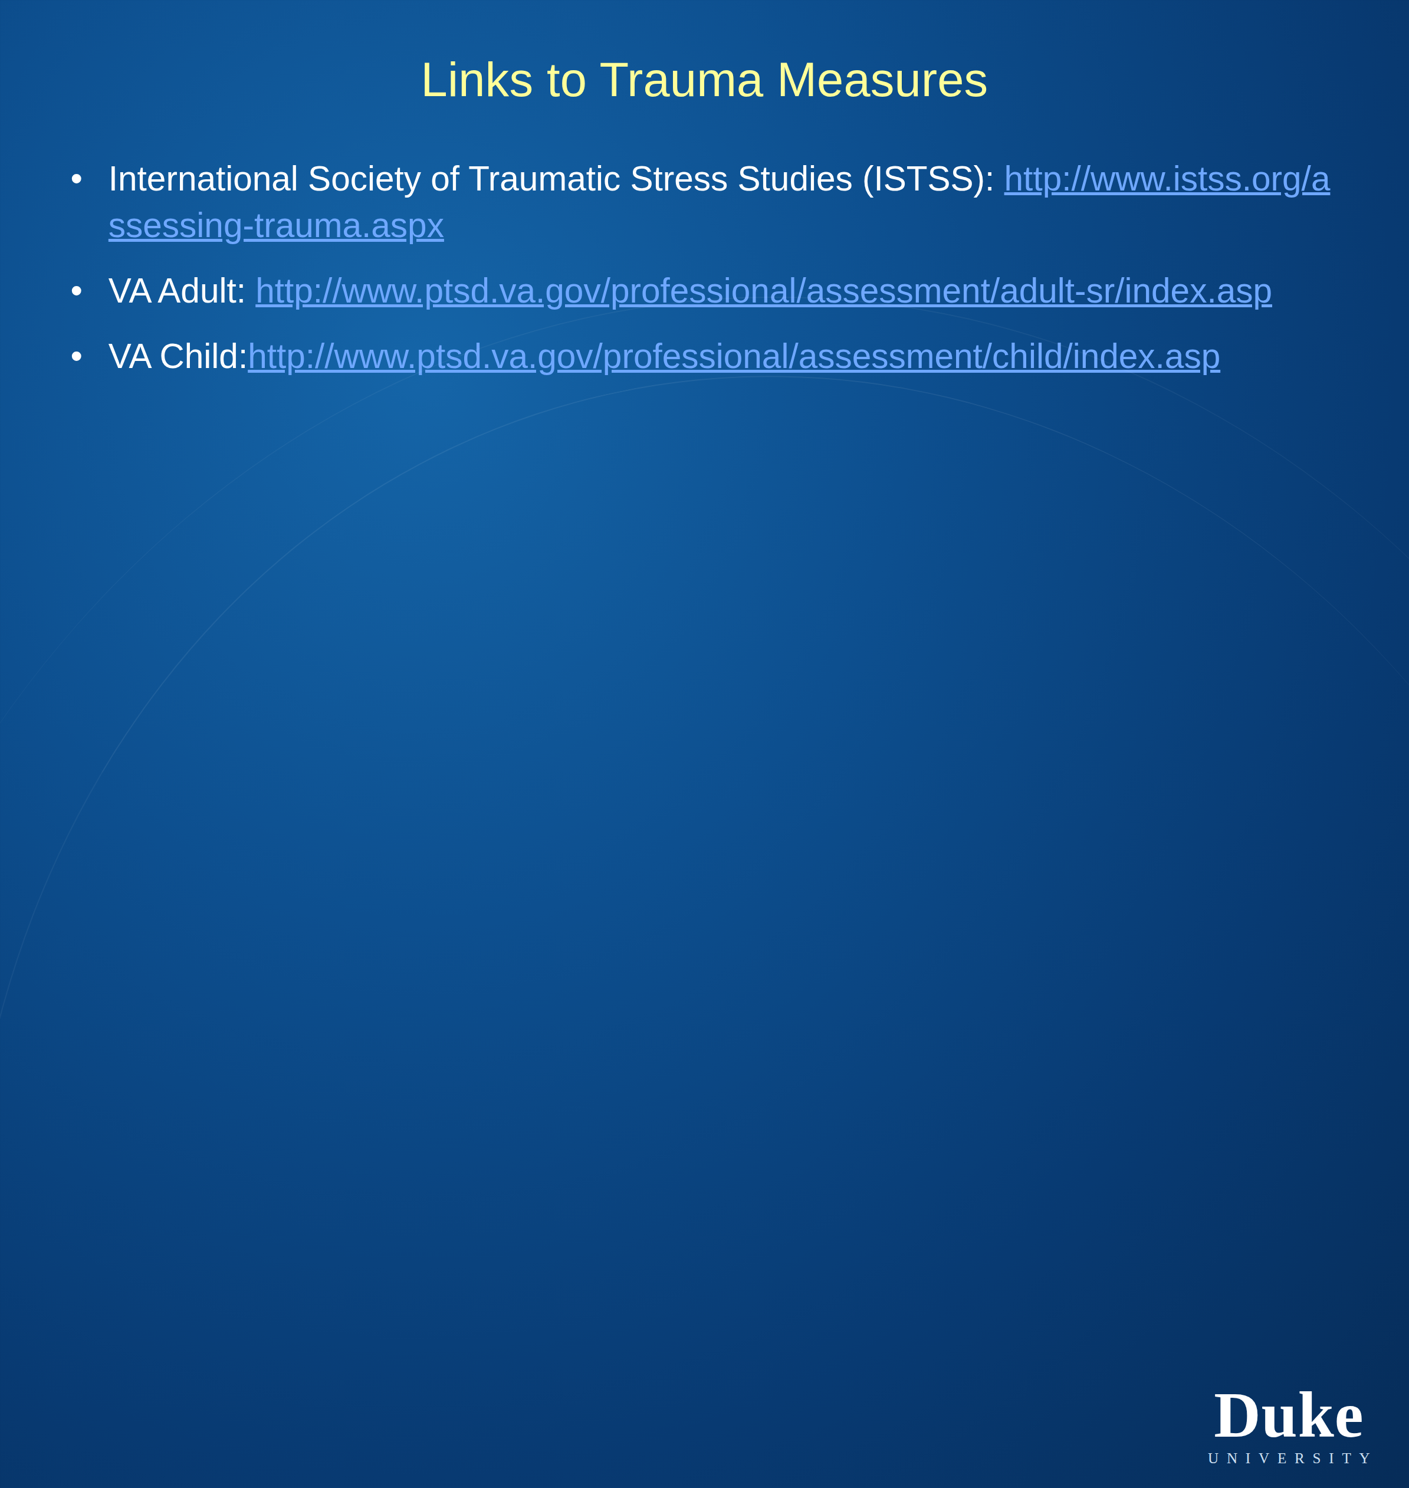Links to Trauma Measures
International Society of Traumatic Stress Studies (ISTSS): http://www.istss.org/assessing-trauma.aspx
VA Adult: http://www.ptsd.va.gov/professional/assessment/adult-sr/index.asp
VA Child:http://www.ptsd.va.gov/professional/assessment/child/index.asp
Duke
UNIVERSITY